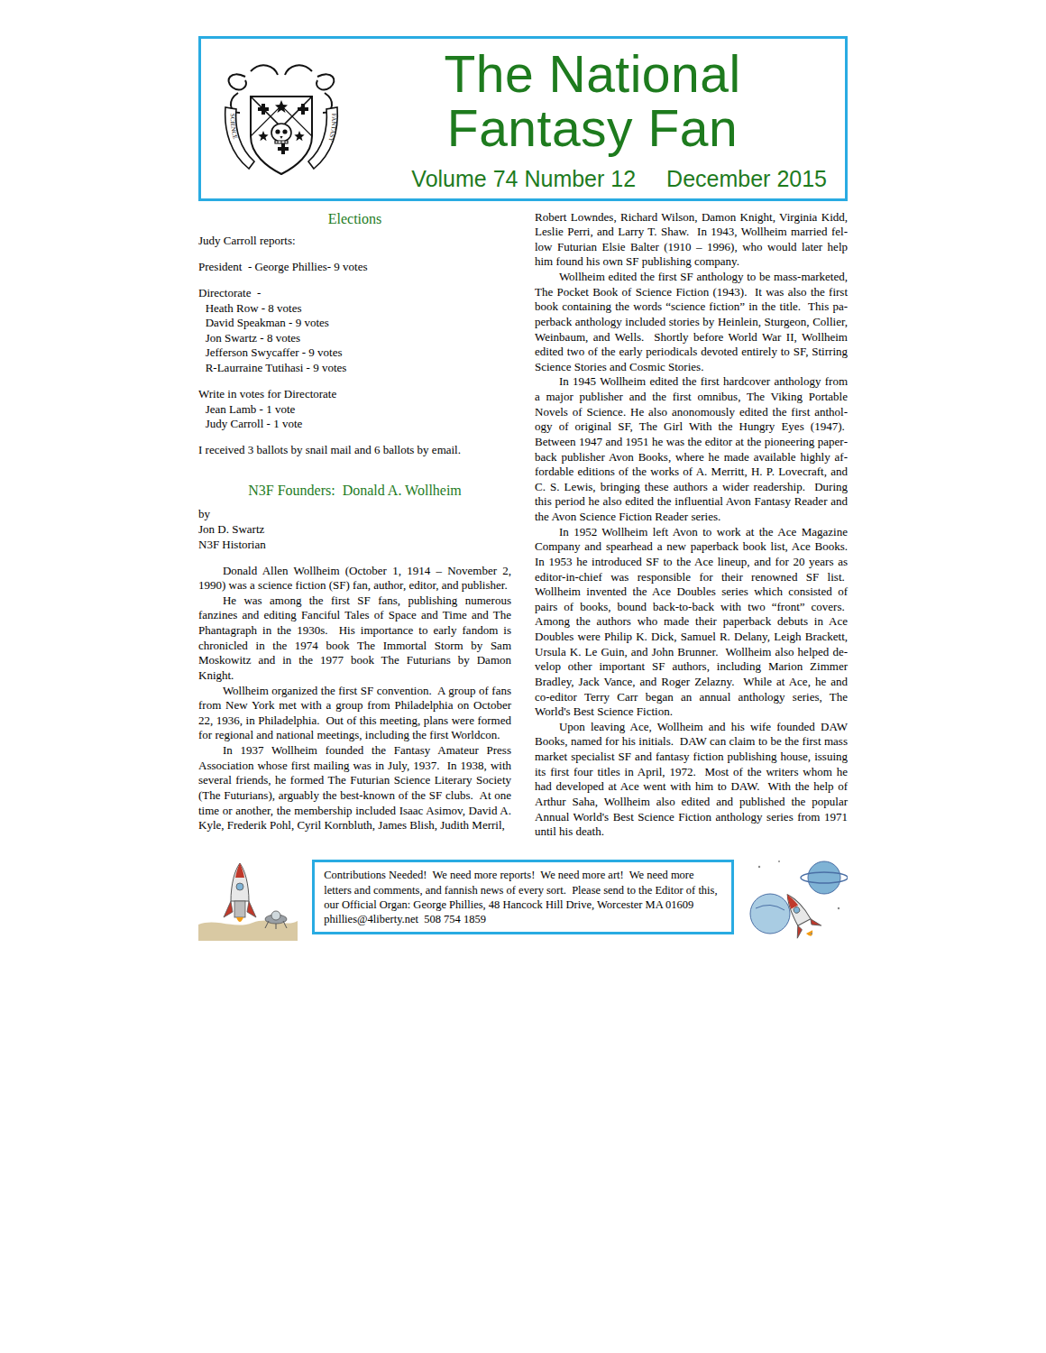SCIENCE FANTASY
The NationalFantasy Fan
Volume 74 Number 12 December 2015
Elections
Judy Carroll reports:
President - George Phillies- 9 votes
Directorate -
Heath Row - 8 votes
David Speakman - 9 votes
Jon Swartz - 8 votes
Jefferson Swycaffer - 9 votes
R-Laurraine Tutihasi - 9 votes
Write in votes for Directorate
Jean Lamb - 1 vote
Judy Carroll - 1 vote
I received 3 ballots by snail mail and 6 ballots by email.
N3F Founders: Donald A. Wollheim
by
Jon D. Swartz
N3F Historian
Donald Allen Wollheim (October 1, 1914 – November 2, 1990) was a science fiction (SF) fan, author, editor, and publisher.
He was among the first SF fans, publishing numerous fanzines and editing Fanciful Tales of Space and Time and The Phantagraph in the 1930s. His importance to early fandom is chronicled in the 1974 book The Immortal Storm by Sam Moskowitz and in the 1977 book The Futurians by Damon Knight.
Wollheim organized the first SF convention. A group of fans from New York met with a group from Philadelphia on October 22, 1936, in Philadelphia. Out of this meeting, plans were formed for regional and national meetings, including the first Worldcon.
In 1937 Wollheim founded the Fantasy Amateur Press Association whose first mailing was in July, 1937. In 1938, with several friends, he formed The Futurian Science Literary Society (The Futurians), arguably the best-known of the SF clubs. At one time or another, the membership included Isaac Asimov, David A. Kyle, Frederik Pohl, Cyril Kornbluth, James Blish, Judith Merril,
Robert Lowndes, Richard Wilson, Damon Knight, Virginia Kidd, Leslie Perri, and Larry T. Shaw. In 1943, Wollheim married fellow Futurian Elsie Balter (1910 – 1996), who would later help him found his own SF publishing company.
Wollheim edited the first SF anthology to be mass-marketed, The Pocket Book of Science Fiction (1943). It was also the first book containing the words “science fiction” in the title. This paperback anthology included stories by Heinlein, Sturgeon, Collier, Weinbaum, and Wells. Shortly before World War II, Wollheim edited two of the early periodicals devoted entirely to SF, Stirring Science Stories and Cosmic Stories.
In 1945 Wollheim edited the first hardcover anthology from a major publisher and the first omnibus, The Viking Portable Novels of Science. He also anonomously edited the first anthology of original SF, The Girl With the Hungry Eyes (1947). Between 1947 and 1951 he was the editor at the pioneering paperback publisher Avon Books, where he made available highly affordable editions of the works of A. Merritt, H. P. Lovecraft, and C. S. Lewis, bringing these authors a wider readership. During this period he also edited the influential Avon Fantasy Reader and the Avon Science Fiction Reader series.
In 1952 Wollheim left Avon to work at the Ace Magazine Company and spearhead a new paperback book list, Ace Books. In 1953 he introduced SF to the Ace lineup, and for 20 years as editor-in-chief was responsible for their renowned SF list. Wollheim invented the Ace Doubles series which consisted of pairs of books, bound back-to-back with two “front” covers. Among the authors who made their paperback debuts in Ace Doubles were Philip K. Dick, Samuel R. Delany, Leigh Brackett, Ursula K. Le Guin, and John Brunner. Wollheim also helped develop other important SF authors, including Marion Zimmer Bradley, Jack Vance, and Roger Zelazny. While at Ace, he and co-editor Terry Carr began an annual anthology series, The World's Best Science Fiction.
Upon leaving Ace, Wollheim and his wife founded DAW Books, named for his initials. DAW can claim to be the first mass market specialist SF and fantasy fiction publishing house, issuing its first four titles in April, 1972. Most of the writers whom he had developed at Ace went with him to DAW. With the help of Arthur Saha, Wollheim also edited and published the popular Annual World's Best Science Fiction anthology series from 1971 until his death.
Contributions Needed! We need more reports! We need more art! We need more letters and comments, and fannish news of every sort. Please send to the Editor of this, our Official Organ: George Phillies, 48 Hancock Hill Drive, Worcester MA 01609 phillies@4liberty.net 508 754 1859